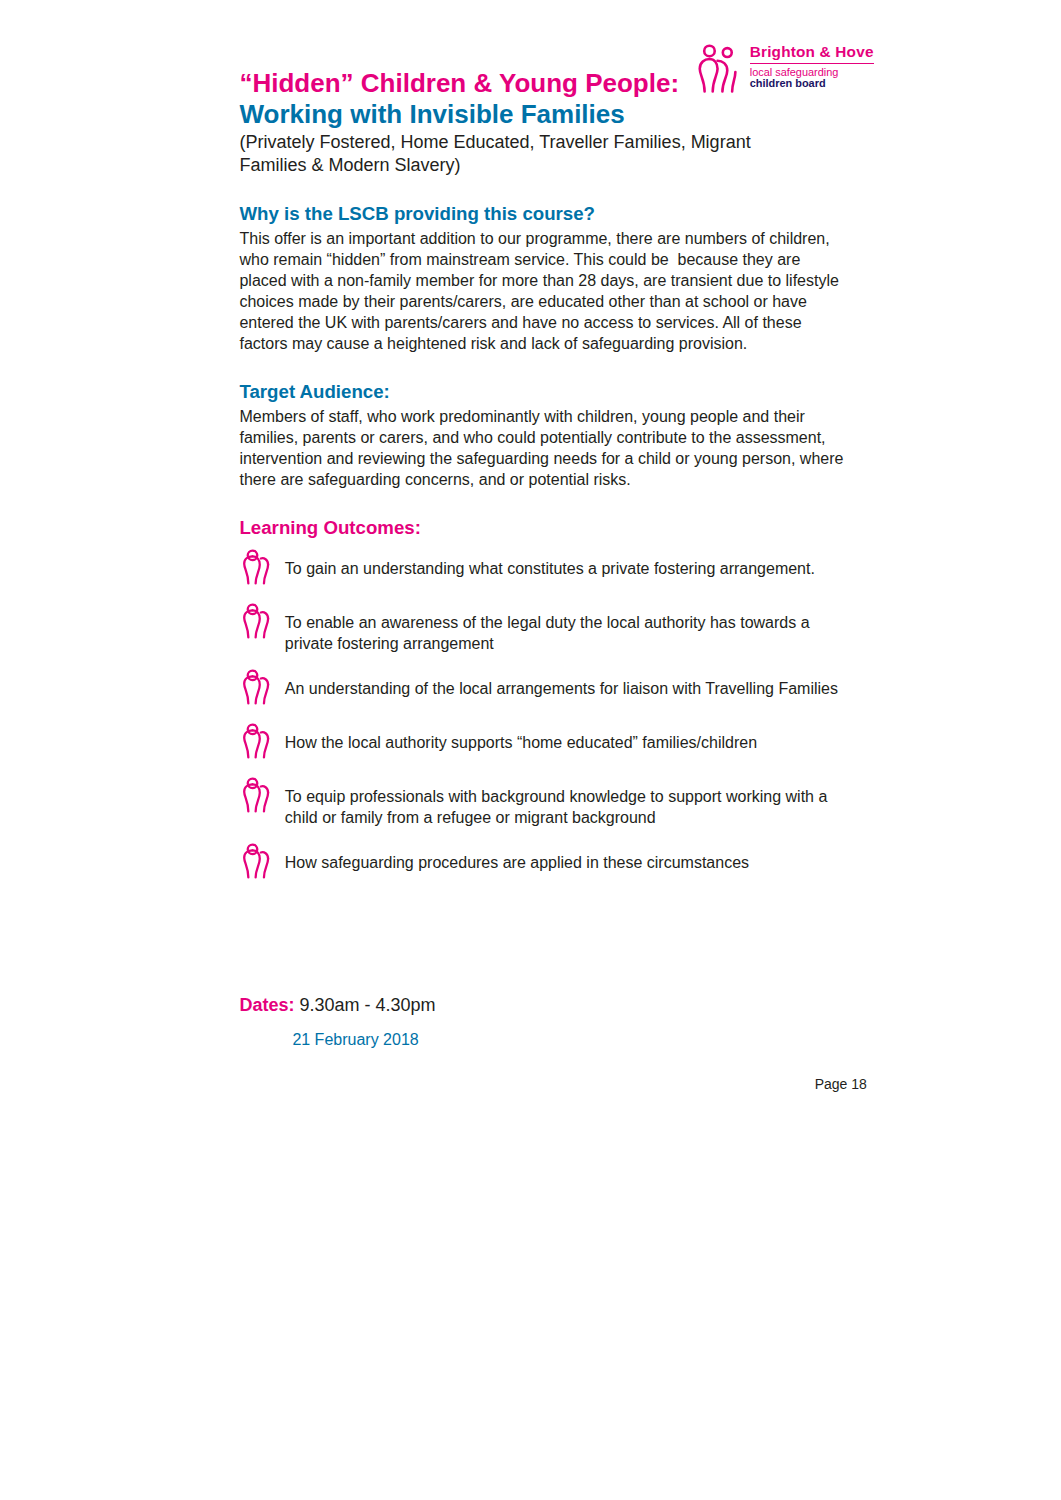Brighton & Hove
local safeguarding
children board
“Hidden” Children & Young People:
Working with Invisible Families
(Privately Fostered, Home Educated, Traveller Families, Migrant
Families & Modern Slavery)
Why is the LSCB providing this course?
This offer is an important addition to our programme, there are numbers of children, who remain “hidden” from mainstream service. This could be because they are placed with a non-family member for more than 28 days, are transient due to lifestyle choices made by their parents/carers, are educated other than at school or have entered the UK with parents/carers and have no access to services. All of these factors may cause a heightened risk and lack of safeguarding provision.
Target Audience:
Members of staff, who work predominantly with children, young people and their families, parents or carers, and who could potentially contribute to the assessment, intervention and reviewing the safeguarding needs for a child or young person, where there are safeguarding concerns, and or potential risks.
Learning Outcomes:
To gain an understanding what constitutes a private fostering arrangement.
To enable an awareness of the legal duty the local authority has towards a private fostering arrangement
An understanding of the local arrangements for liaison with Travelling Families
How the local authority supports “home educated” families/children
To equip professionals with background knowledge to support working with a child or family from a refugee or migrant background
How safeguarding procedures are applied in these circumstances
Dates: 9.30am - 4.30pm
21 February 2018
Page 18